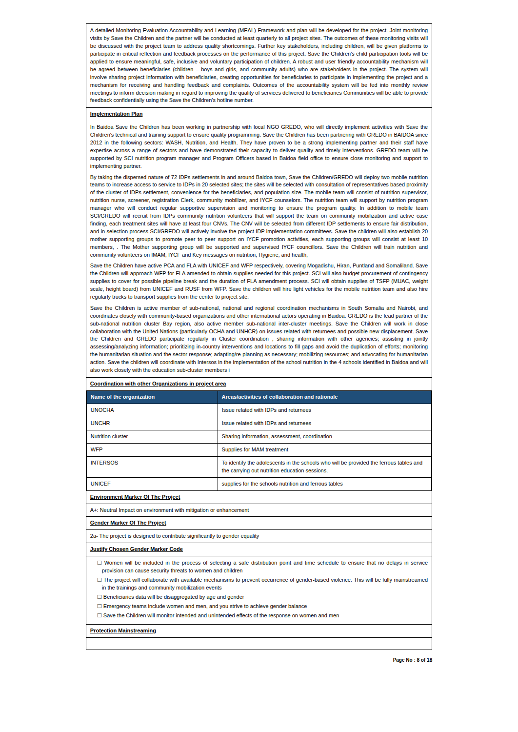A detailed Monitoring Evaluation Accountability and Learning (MEAL) Framework and plan will be developed for the project. Joint monitoring visits by Save the Children and the partner will be conducted at least quarterly to all project sites. The outcomes of these monitoring visits will be discussed with the project team to address quality shortcomings. Further key stakeholders, including children, will be given platforms to participate in critical reflection and feedback processes on the performance of this project. Save the Children's child participation tools will be applied to ensure meaningful, safe, inclusive and voluntary participation of children. A robust and user friendly accountability mechanism will be agreed between beneficiaries (children – boys and girls, and community adults) who are stakeholders in the project. The system will involve sharing project information with beneficiaries, creating opportunities for beneficiaries to participate in implementing the project and a mechanism for receiving and handling feedback and complaints. Outcomes of the accountability system will be fed into monthly review meetings to inform decision making in regard to improving the quality of services delivered to beneficiaries Communities will be able to provide feedback confidentially using the Save the Children's hotline number.
Implementation Plan
In Baidoa Save the Children has been working in partnership with local NGO GREDO, who will directly implement activities with Save the Children's technical and training support to ensure quality programming. Save the Children has been partnering with GREDO in BAIDOA since 2012 in the following sectors: WASH, Nutrition, and Health. They have proven to be a strong implementing partner and their staff have expertise across a range of sectors and have demonstrated their capacity to deliver quality and timely interventions. GREDO team will be supported by SCI nutrition program manager and Program Officers based in Baidoa field office to ensure close monitoring and support to implementing partner.
By taking the dispersed nature of 72 IDPs settlements in and around Baidoa town, Save the Children/GREDO will deploy two mobile nutrition teams to increase access to service to IDPs in 20 selected sites; the sites will be selected with consultation of representatives based proximity of the cluster of IDPs settlement, convenience for the beneficiaries, and population size. The mobile team will consist of nutrition supervisor, nutrition nurse, screener, registration Clerk, community mobilizer, and IYCF counselors. The nutrition team will support by nutrition program manager who will conduct regular supportive supervision and monitoring to ensure the program quality. In addition to mobile team SCI/GREDO will recruit from IDPs community nutrition volunteers that will support the team on community mobilization and active case finding, each treatment sites will have at least four CNVs. The CNV will be selected from different IDP settlements to ensure fair distribution, and in selection process SCI/GREDO will actively involve the project IDP implementation committees. Save the children will also establish 20 mother supporting groups to promote peer to peer support on IYCF promotion activities, each supporting groups will consist at least 10 members, . The Mother supporting group will be supported and supervised IYCF councillors. Save the Children will train nutrition and community volunteers on IMAM, IYCF and Key messages on nutrition, Hygiene, and health,
Save the Children have active PCA and FLA with UNICEF and WFP respectively, covering Mogadishu, Hiran, Puntland and Somaliland. Save the Children will approach WFP for FLA amended to obtain supplies needed for this project. SCI will also budget procurement of contingency supplies to cover for possible pipeline break and the duration of FLA amendment process. SCI will obtain supplies of TSFP (MUAC, weight scale, height board) from UNICEF and RUSF from WFP. Save the children will hire light vehicles for the mobile nutrition team and also hire regularly trucks to transport supplies from the center to project site.
Save the Children is active member of sub-national, national and regional coordination mechanisms in South Somalia and Nairobi, and coordinates closely with community-based organizations and other international actors operating in Baidoa. GREDO is the lead partner of the sub-national nutrition cluster Bay region, also active member sub-national inter-cluster meetings. Save the Children will work in close collaboration with the United Nations (particularly OCHA and UNHCR) on issues related with returnees and possible new displacement. Save the Children and GREDO participate regularly in Cluster coordination , sharing information with other agencies; assisting in jointly assessing/analyzing information; prioritizing in-country interventions and locations to fill gaps and avoid the duplication of efforts; monitoring the humanitarian situation and the sector response; adapting/re-planning as necessary; mobilizing resources; and advocating for humanitarian action. Save the children will coordinate with Intersos in the implementation of the school nutrition in the 4 schools identified in Baidoa and will also work closely with the education sub-cluster members i
Coordination with other Organizations in project area
| Name of the organization | Areas/activities of collaboration and rationale |
| --- | --- |
| UNOCHA | Issue related with IDPs and returnees |
| UNCHR | Issue related with IDPs and returnees |
| Nutrition cluster | Sharing information, assessment, coordination |
| WFP | Supplies for MAM treatment |
| INTERSOS | To identify the adolescents in the schools who will be provided the ferrous tables and the carrying out nutrition education sessions. |
| UNICEF | supplies for the schools nutrition and ferrous tables |
Environment Marker Of The Project
A+: Neutral Impact on environment with mitigation or enhancement
Gender Marker Of The Project
2a- The project is designed to contribute significantly to gender equality
Justify Chosen Gender Marker Code
☐ Women will be included in the process of selecting a safe distribution point and time schedule to ensure that no delays in service provision can cause security threats to women and children
☐ The project will collaborate with available mechanisms to prevent occurrence of gender-based violence. This will be fully mainstreamed in the trainings and community mobilization events
☐ Beneficiaries data will be disaggregated by age and gender
☐ Emergency teams include women and men, and you strive to achieve gender balance
☐ Save the Children will monitor intended and unintended effects of the response on women and men
Protection Mainstreaming
Page No : 8 of 18